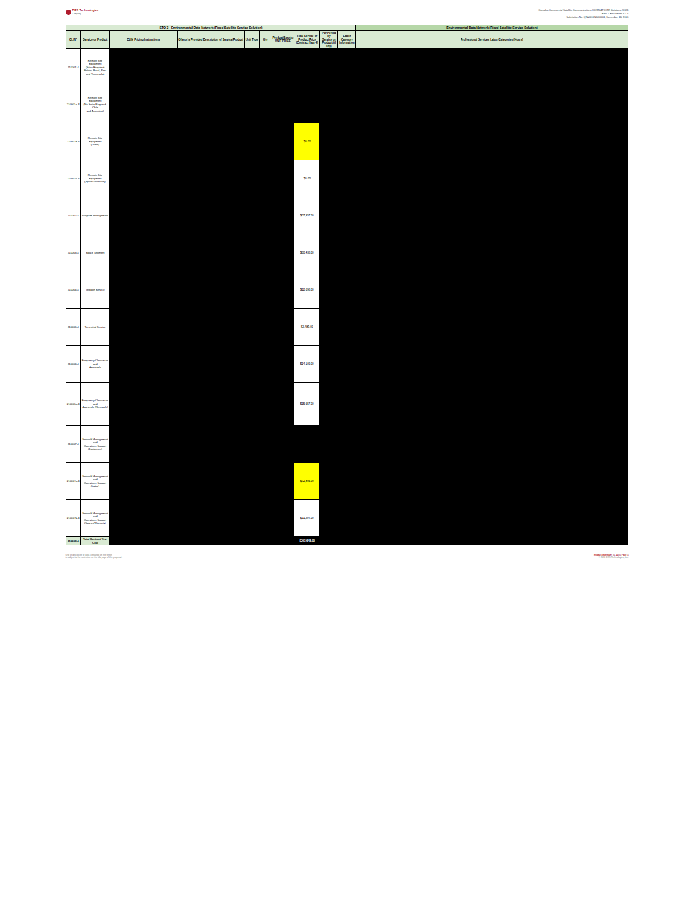DRS TechnologiesCompany
Complex Commercial Satellite Communications (COMSATCOM) Solutions (CS3)
RFP-2 Attachment 4.2.a
Solicitation No. QTA0016NSD0001, December 16, 2016
| STO 3 - Environmental Data Network (Fixed Satellite Service Solution) | Environmental Data Network (Fixed Satellite Service Solution) |
| --- | --- |
| CLIN* | Service or Product | CLIN Pricing Instructions | Offeror's Provided Description of Service/Product | Unit Type | Qty | Product/Service UNIT PRICE | Total Service or Product Price (Contract Year 4) | Per Period by Service or Product (if any) | Labor Category Information | Professional Services Labor Categories (Hours) |
| 210001-4 | Remote Site Equipment (Solar Required: Bolivia, Brazil, Peru and Venezuela) | | | | | | | | | |
| 210001a-4 | Remote Site Equipment (No Solar Required: Chile and Argentina) | | | | | | | | | |
| 210001b-4 | Remote Site Equipment (Labor) | | | | | | $0.00 | | | |
| 210001c-4 | Remote Site Equipment (Spares/Warranty) | | | | | | $0.00 | | | |
| 210002-4 | Program Management | | | | | | $37,957.00 | | | |
| 210003-4 | Space Segment | | | | | | $80,438.00 | | | |
| 210004-4 | Teleport Service | | | | | | $12,698.00 | | | |
| 210005-4 | Terrestrial Service | | | | | | $2,489.00 | | | |
| 210006-4 | Frequency Clearances and Approvals | | | | | | $14,109.00 | | | |
| 210006a-4 | Frequency Clearances and Approvals (Renewals) | | | | | | $15,657.00 | | | |
| 210007-4 | Network Management and Operations Support (Equipment) | | | | | | | | | |
| 210007a-4 | Network Management and Operations Support (Labor) | | | | | | $72,896.00 | | | |
| 210007b-4 | Network Management and Operations Support (Spares/Warranty) | | | | | | $11,294.00 | | | |
| 210008-4 | Total Contract Year Cost | | | | | | $293,648.00 | | | |
Use or disclosure of data contained on this sheet
is subject to the restriction on the title page of this proposal.
Friday, December 16, 2016 Page 4
© 2016 DRS Technologies, Inc.